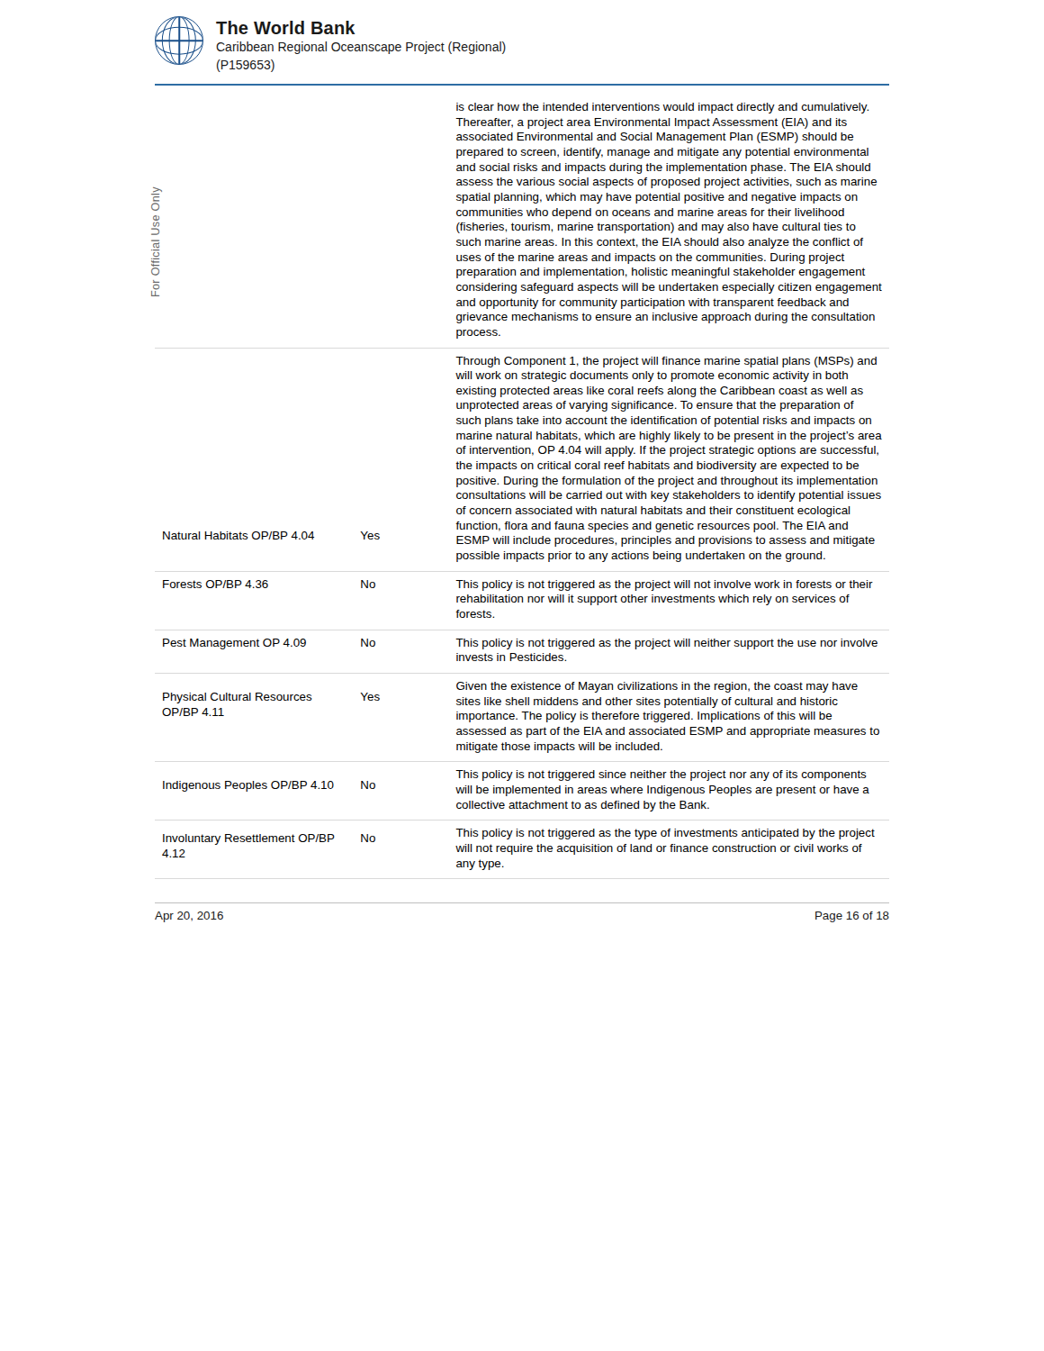The World Bank
Caribbean Regional Oceanscape Project (Regional)
(P159653)
For Official Use Only
| | | is clear how the intended interventions would impact directly and cumulatively. Thereafter, a project area Environmental Impact Assessment (EIA) and its associated Environmental and Social Management Plan (ESMP) should be prepared to screen, identify, manage and mitigate any potential environmental and social risks and impacts during the implementation phase. The EIA should assess the various social aspects of proposed project activities, such as marine spatial planning, which may have potential positive and negative impacts on communities who depend on oceans and marine areas for their livelihood (fisheries, tourism, marine transportation) and may also have cultural ties to such marine areas. In this context, the EIA should also analyze the conflict of uses of the marine areas and impacts on the communities. During project preparation and implementation, holistic meaningful stakeholder engagement considering safeguard aspects will be undertaken especially citizen engagement and opportunity for community participation with transparent feedback and grievance mechanisms to ensure an inclusive approach during the consultation process. |
| Natural Habitats OP/BP 4.04 | Yes | Through Component 1, the project will finance marine spatial plans (MSPs) and will work on strategic documents only to promote economic activity in both existing protected areas like coral reefs along the Caribbean coast as well as unprotected areas of varying significance. To ensure that the preparation of such plans take into account the identification of potential risks and impacts on marine natural habitats, which are highly likely to be present in the project’s area of intervention, OP 4.04 will apply. If the project strategic options are successful, the impacts on critical coral reef habitats and biodiversity are expected to be positive. During the formulation of the project and throughout its implementation consultations will be carried out with key stakeholders to identify potential issues of concern associated with natural habitats and their constituent ecological function, flora and fauna species and genetic resources pool. The EIA and ESMP will include procedures, principles and provisions to assess and mitigate possible impacts prior to any actions being undertaken on the ground. |
| Forests OP/BP 4.36 | No | This policy is not triggered as the project will not involve work in forests or their rehabilitation nor will it support other investments which rely on services of forests. |
| Pest Management OP 4.09 | No | This policy is not triggered as the project will neither support the use nor involve invests in Pesticides. |
| Physical Cultural Resources OP/BP 4.11 | Yes | Given the existence of Mayan civilizations in the region, the coast may have sites like shell middens and other sites potentially of cultural and historic importance. The policy is therefore triggered. Implications of this will be assessed as part of the EIA and associated ESMP and appropriate measures to mitigate those impacts will be included. |
| Indigenous Peoples OP/BP 4.10 | No | This policy is not triggered since neither the project nor any of its components will be implemented in areas where Indigenous Peoples are present or have a collective attachment to as defined by the Bank. |
| Involuntary Resettlement OP/BP 4.12 | No | This policy is not triggered as the type of investments anticipated by the project will not require the acquisition of land or finance construction or civil works of any type. |
Apr 20, 2016
Page 16 of 18